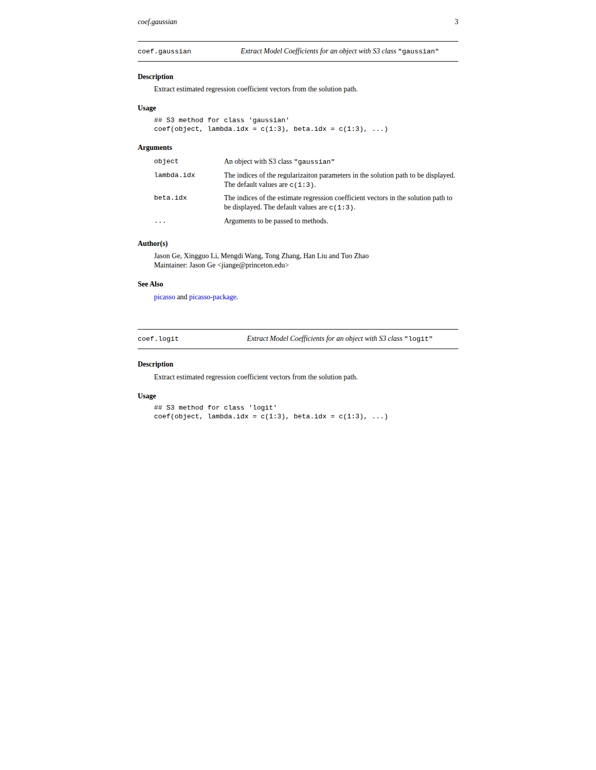coef.gaussian
3
coef.gaussian
Extract Model Coefficients for an object with S3 class "gaussian"
Description
Extract estimated regression coefficient vectors from the solution path.
Usage
## S3 method for class 'gaussian'
coef(object, lambda.idx = c(1:3), beta.idx = c(1:3), ...)
Arguments
| object | An object with S3 class "gaussian" |
| lambda.idx | The indices of the regularizaiton parameters in the solution path to be displayed. The default values are c(1:3) . |
| beta.idx | The indices of the estimate regression coefficient vectors in the solution path to be displayed. The default values are c(1:3) . |
| ... | Arguments to be passed to methods. |
Author(s)
Jason Ge, Xingguo Li, Mengdi Wang, Tong Zhang, Han Liu and Tuo Zhao
Maintainer: Jason Ge <jiange@princeton.edu>
See Also
picasso and picasso-package.
coef.logit
Extract Model Coefficients for an object with S3 class "logit"
Description
Extract estimated regression coefficient vectors from the solution path.
Usage
## S3 method for class 'logit'
coef(object, lambda.idx = c(1:3), beta.idx = c(1:3), ...)